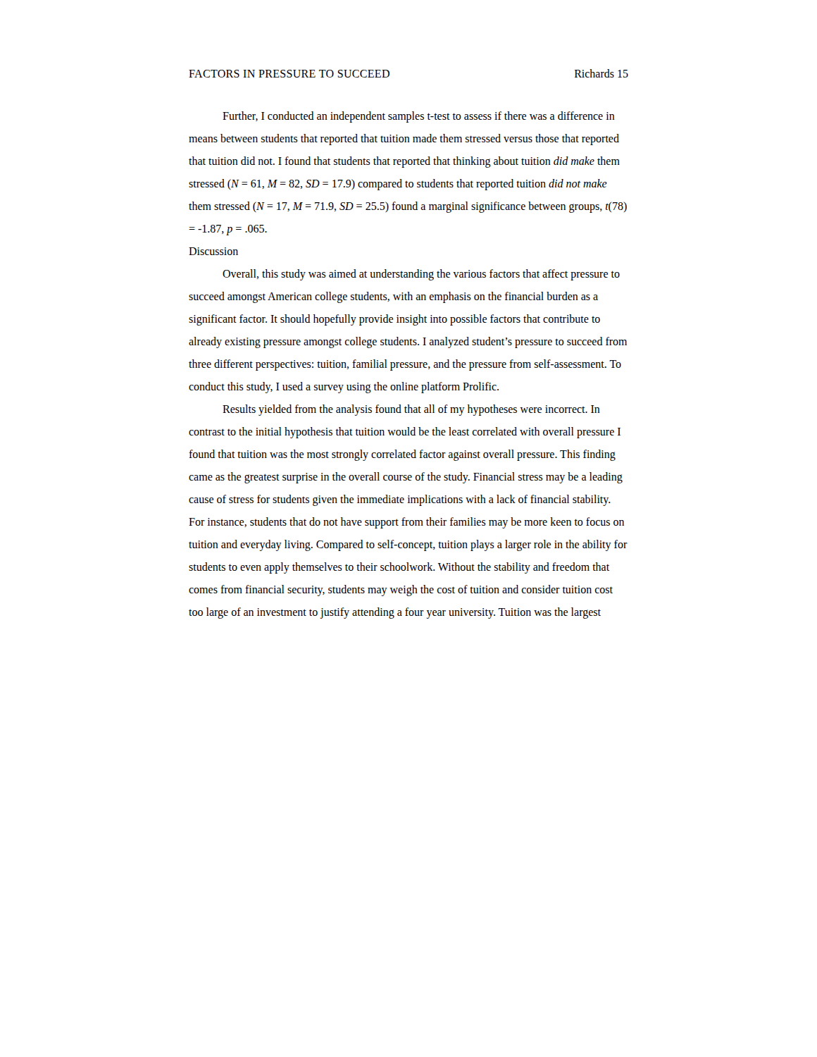FACTORS IN PRESSURE TO SUCCEED Richards 15
Further, I conducted an independent samples t-test to assess if there was a difference in means between students that reported that tuition made them stressed versus those that reported that tuition did not. I found that students that reported that thinking about tuition did make them stressed (N = 61, M = 82, SD = 17.9) compared to students that reported tuition did not make them stressed (N = 17, M = 71.9, SD = 25.5) found a marginal significance between groups, t(78) = -1.87, p = .065.
Discussion
Overall, this study was aimed at understanding the various factors that affect pressure to succeed amongst American college students, with an emphasis on the financial burden as a significant factor. It should hopefully provide insight into possible factors that contribute to already existing pressure amongst college students. I analyzed student’s pressure to succeed from three different perspectives: tuition, familial pressure, and the pressure from self-assessment. To conduct this study, I used a survey using the online platform Prolific.
Results yielded from the analysis found that all of my hypotheses were incorrect. In contrast to the initial hypothesis that tuition would be the least correlated with overall pressure I found that tuition was the most strongly correlated factor against overall pressure. This finding came as the greatest surprise in the overall course of the study. Financial stress may be a leading cause of stress for students given the immediate implications with a lack of financial stability. For instance, students that do not have support from their families may be more keen to focus on tuition and everyday living. Compared to self-concept, tuition plays a larger role in the ability for students to even apply themselves to their schoolwork. Without the stability and freedom that comes from financial security, students may weigh the cost of tuition and consider tuition cost too large of an investment to justify attending a four year university. Tuition was the largest